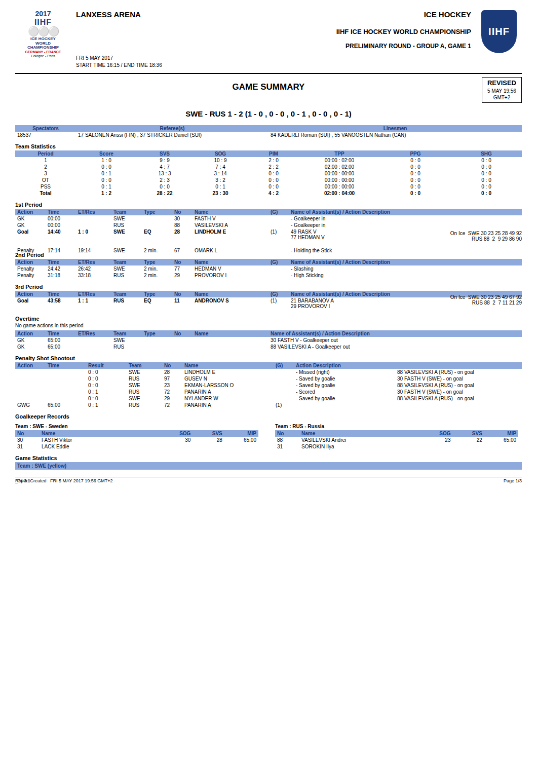2017
IIHF
⚪⚪⚪
ICE HOCKEY
WORLD
CHAMPIONSHIP
GERMANY - FRANCE
Cologne - Paris
IIHF
LANXESS ARENA ICE HOCKEY
IIHF ICE HOCKEY WORLD CHAMPIONSHIP
PRELIMINARY ROUND - GROUP A, GAME 1
FRI 5 MAY 2017
START TIME 16:15 / END TIME 18:36
GAME SUMMARY
REVISED
5 MAY 19:56
GMT+2
SWE - RUS 1 - 2 (1 - 0 , 0 - 0 , 0 - 1 , 0 - 0 , 0 - 1)
| Spectators | Referee(s) | Linesmen |
| 18537 | 17 SALONEN Anssi (FIN) , 37 STRICKER Daniel (SUI) | 84 KADERLI Roman (SUI) , 55 VANOOSTEN Nathan (CAN) |
Team Statistics
| Period | Score | SVS | SOG | PIM | TPP | PPG | SHG |
| --- | --- | --- | --- | --- | --- | --- | --- |
| 1 | 1 : 0 | 9 : 9 | 10 : 9 | 2 : 0 | 00:00 : 02:00 | 0 : 0 | 0 : 0 |
| 2 | 0 : 0 | 4 : 7 | 7 : 4 | 2 : 2 | 02:00 : 02:00 | 0 : 0 | 0 : 0 |
| 3 | 0 : 1 | 13 : 3 | 3 : 14 | 0 : 0 | 00:00 : 00:00 | 0 : 0 | 0 : 0 |
| OT | 0 : 0 | 2 : 3 | 3 : 2 | 0 : 0 | 00:00 : 00:00 | 0 : 0 | 0 : 0 |
| PSS | 0 : 1 | 0 : 0 | 0 : 1 | 0 : 0 | 00:00 : 00:00 | 0 : 0 | 0 : 0 |
| Total | 1 : 2 | 28 : 22 | 23 : 30 | 4 : 2 | 02:00 : 04:00 | 0 : 0 | 0 : 0 |
1st Period
| Action | Time | ET/Res | Team | Type | No | Name | (G) | Name of Assistant(s) / Action Description |
| --- | --- | --- | --- | --- | --- | --- | --- | --- |
| GK | 00:00 | | SWE | | 30 | FASTH V | | - Goalkeeper in |
| GK | 00:00 | | RUS | | 88 | VASILEVSKI A | | - Goalkeeper in |
| Goal | 14:40 | 1 : 0 | SWE | EQ | 28 | LINDHOLM E | (1) | 49 RASK V 77 HEDMAN V |
| Penalty | 17:14 | 19:14 | SWE | 2 min. | 67 | OMARK L | | - Holding the Stick |
On Ice SWE 30 23 25 28 49 92
RUS 88 2 9 29 86 90
2nd Period
| Action | Time | ET/Res | Team | Type | No | Name | (G) | Name of Assistant(s) / Action Description |
| --- | --- | --- | --- | --- | --- | --- | --- | --- |
| Penalty | 24:42 | 26:42 | SWE | 2 min. | 77 | HEDMAN V | | - Slashing |
| Penalty | 31:18 | 33:18 | RUS | 2 min. | 29 | PROVOROV I | | - High Sticking |
3rd Period
| Action | Time | ET/Res | Team | Type | No | Name | (G) | Name of Assistant(s) / Action Description |
| --- | --- | --- | --- | --- | --- | --- | --- | --- |
| Goal | 43:58 | 1 : 1 | RUS | EQ | 11 | ANDRONOV S | (1) | 21 BARABANOV A 29 PROVOROV I |
On Ice SWE 30 23 25 49 67 92
RUS 88 2 7 11 21 29
Overtime
No game actions in this period
| Action | Time | ET/Res | Team | Type | No | Name | Name of Assistant(s) / Action Description |
| --- | --- | --- | --- | --- | --- | --- | --- |
| GK | 65:00 | | SWE | | | | 30 FASTH V - Goalkeeper out |
| GK | 65:00 | | RUS | | | | 88 VASILEVSKI A - Goalkeeper out |
Penalty Shot Shootout
| Action | Time | Result | Team | No | Name | (G) | Action Description | |
| --- | --- | --- | --- | --- | --- | --- | --- | --- |
| | | 0 : 0 | SWE | 28 | LINDHOLM E | | - Missed (right) | 88 VASILEVSKI A (RUS) - on goal |
| | | 0 : 0 | RUS | 97 | GUSEV N | | - Saved by goalie | 30 FASTH V (SWE) - on goal |
| | | 0 : 0 | SWE | 23 | EKMAN-LARSSON O | | - Saved by goalie | 88 VASILEVSKI A (RUS) - on goal |
| | | 0 : 1 | RUS | 72 | PANARIN A | | - Scored | 30 FASTH V (SWE) - on goal |
| | | 0 : 0 | SWE | 29 | NYLANDER W | | - Saved by goalie | 88 VASILEVSKI A (RUS) - on goal |
| GWG | 65:00 | 0 : 1 | RUS | 72 | PANARIN A | (1) | | |
Goalkeeper Records
Team : SWE - Sweden
| No | Name | SOG | SVS | MIP |
| --- | --- | --- | --- | --- |
| 30 | FASTH Viktor | 30 | 28 | 65:00 |
| 31 | LACK Eddie | | | |
Team : RUS - Russia
| No | Name | SOG | SVS | MIP |
| --- | --- | --- | --- | --- |
| 88 | VASILEVSKI Andrei | 23 | 22 | 65:00 |
| 31 | SOROKIN Ilya | | | |
Game Statistics
| Team : SWE (yellow) |
_74 3.1 Report Created FRI 5 MAY 2017 19:56 GMT+2 Page 1/3